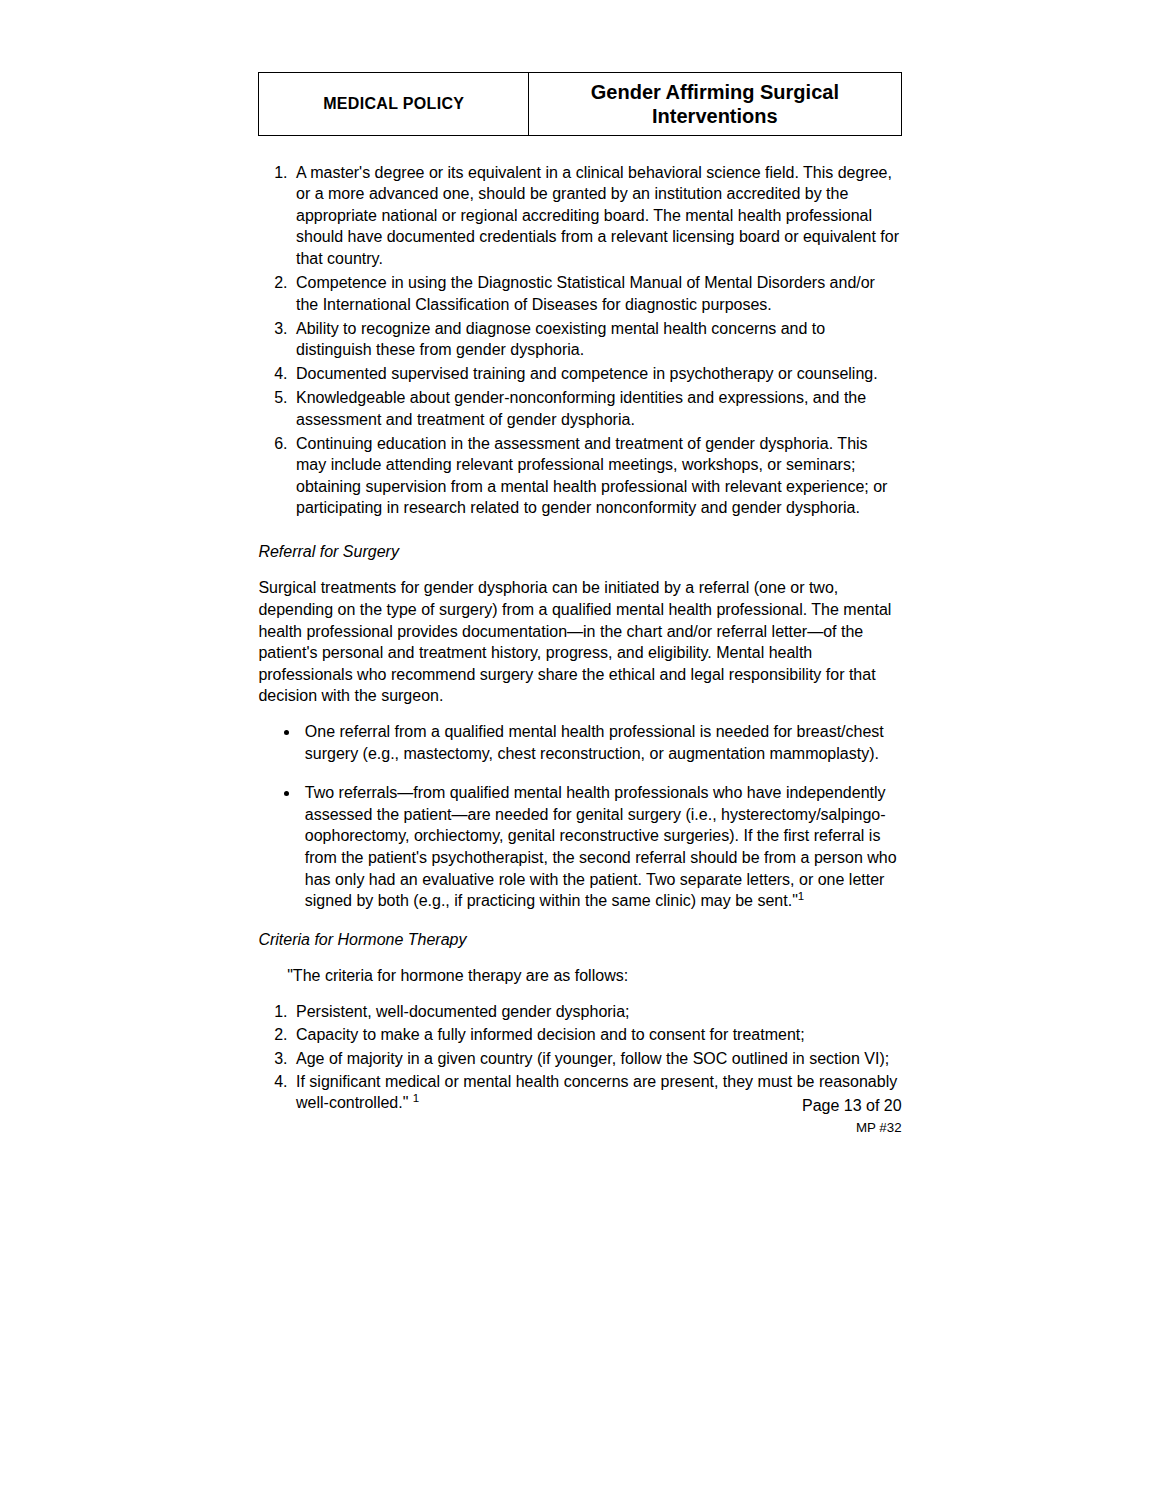| MEDICAL POLICY | Gender Affirming Surgical Interventions |
A master's degree or its equivalent in a clinical behavioral science field. This degree, or a more advanced one, should be granted by an institution accredited by the appropriate national or regional accrediting board. The mental health professional should have documented credentials from a relevant licensing board or equivalent for that country.
Competence in using the Diagnostic Statistical Manual of Mental Disorders and/or the International Classification of Diseases for diagnostic purposes.
Ability to recognize and diagnose coexisting mental health concerns and to distinguish these from gender dysphoria.
Documented supervised training and competence in psychotherapy or counseling.
Knowledgeable about gender-nonconforming identities and expressions, and the assessment and treatment of gender dysphoria.
Continuing education in the assessment and treatment of gender dysphoria. This may include attending relevant professional meetings, workshops, or seminars; obtaining supervision from a mental health professional with relevant experience; or participating in research related to gender nonconformity and gender dysphoria.
Referral for Surgery
Surgical treatments for gender dysphoria can be initiated by a referral (one or two, depending on the type of surgery) from a qualified mental health professional. The mental health professional provides documentation—in the chart and/or referral letter—of the patient's personal and treatment history, progress, and eligibility. Mental health professionals who recommend surgery share the ethical and legal responsibility for that decision with the surgeon.
One referral from a qualified mental health professional is needed for breast/chest surgery (e.g., mastectomy, chest reconstruction, or augmentation mammoplasty).
Two referrals—from qualified mental health professionals who have independently assessed the patient—are needed for genital surgery (i.e., hysterectomy/salpingo-oophorectomy, orchiectomy, genital reconstructive surgeries). If the first referral is from the patient's psychotherapist, the second referral should be from a person who has only had an evaluative role with the patient. Two separate letters, or one letter signed by both (e.g., if practicing within the same clinic) may be sent."1
Criteria for Hormone Therapy
"The criteria for hormone therapy are as follows:
Persistent, well-documented gender dysphoria;
Capacity to make a fully informed decision and to consent for treatment;
Age of majority in a given country (if younger, follow the SOC outlined in section VI);
If significant medical or mental health concerns are present, they must be reasonably well-controlled." 1
Page 13 of 20
MP #32